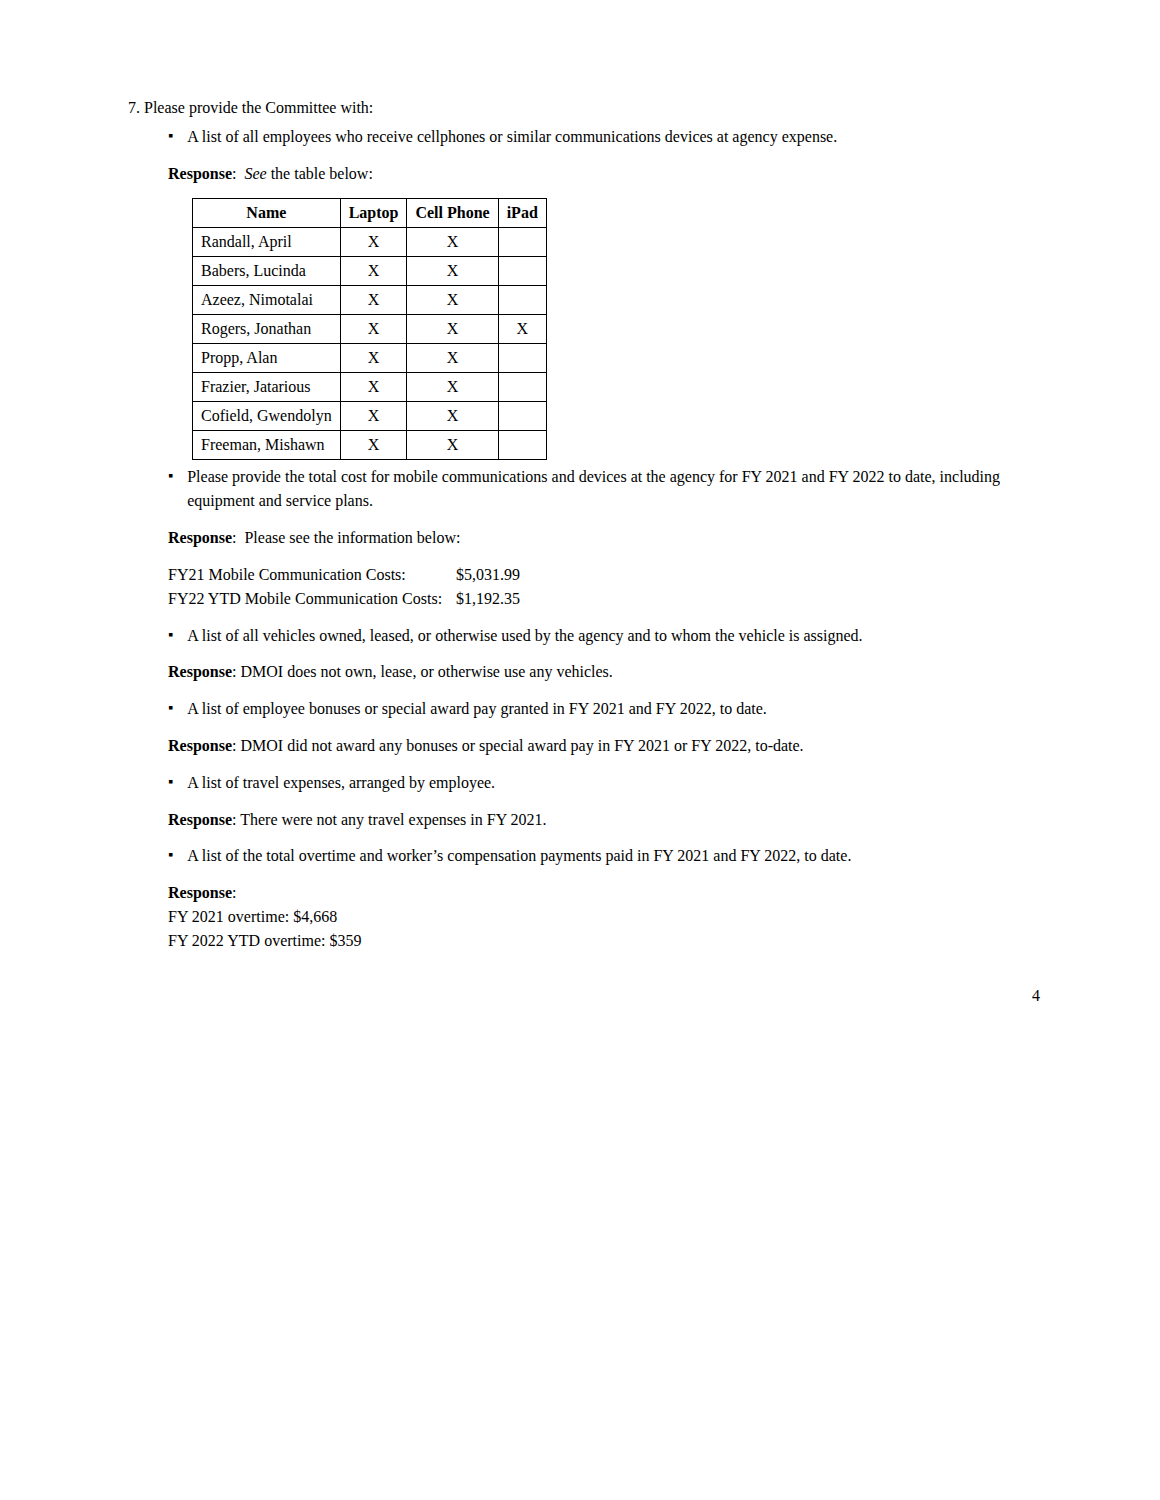Please provide the Committee with:
A list of all employees who receive cellphones or similar communications devices at agency expense.
Response: See the table below:
| Name | Laptop | Cell Phone | iPad |
| --- | --- | --- | --- |
| Randall, April | X | X | |
| Babers, Lucinda | X | X | |
| Azeez, Nimotalai | X | X | |
| Rogers, Jonathan | X | X | X |
| Propp, Alan | X | X | |
| Frazier, Jatarious | X | X | |
| Cofield, Gwendolyn | X | X | |
| Freeman, Mishawn | X | X | |
Please provide the total cost for mobile communications and devices at the agency for FY 2021 and FY 2022 to date, including equipment and service plans.
Response: Please see the information below:
FY21 Mobile Communication Costs: $5,031.99
FY22 YTD Mobile Communication Costs: $1,192.35
A list of all vehicles owned, leased, or otherwise used by the agency and to whom the vehicle is assigned.
Response: DMOI does not own, lease, or otherwise use any vehicles.
A list of employee bonuses or special award pay granted in FY 2021 and FY 2022, to date.
Response: DMOI did not award any bonuses or special award pay in FY 2021 or FY 2022, to-date.
A list of travel expenses, arranged by employee.
Response: There were not any travel expenses in FY 2021.
A list of the total overtime and worker’s compensation payments paid in FY 2021 and FY 2022, to date.
Response:
FY 2021 overtime: $4,668
FY 2022 YTD overtime: $359
4